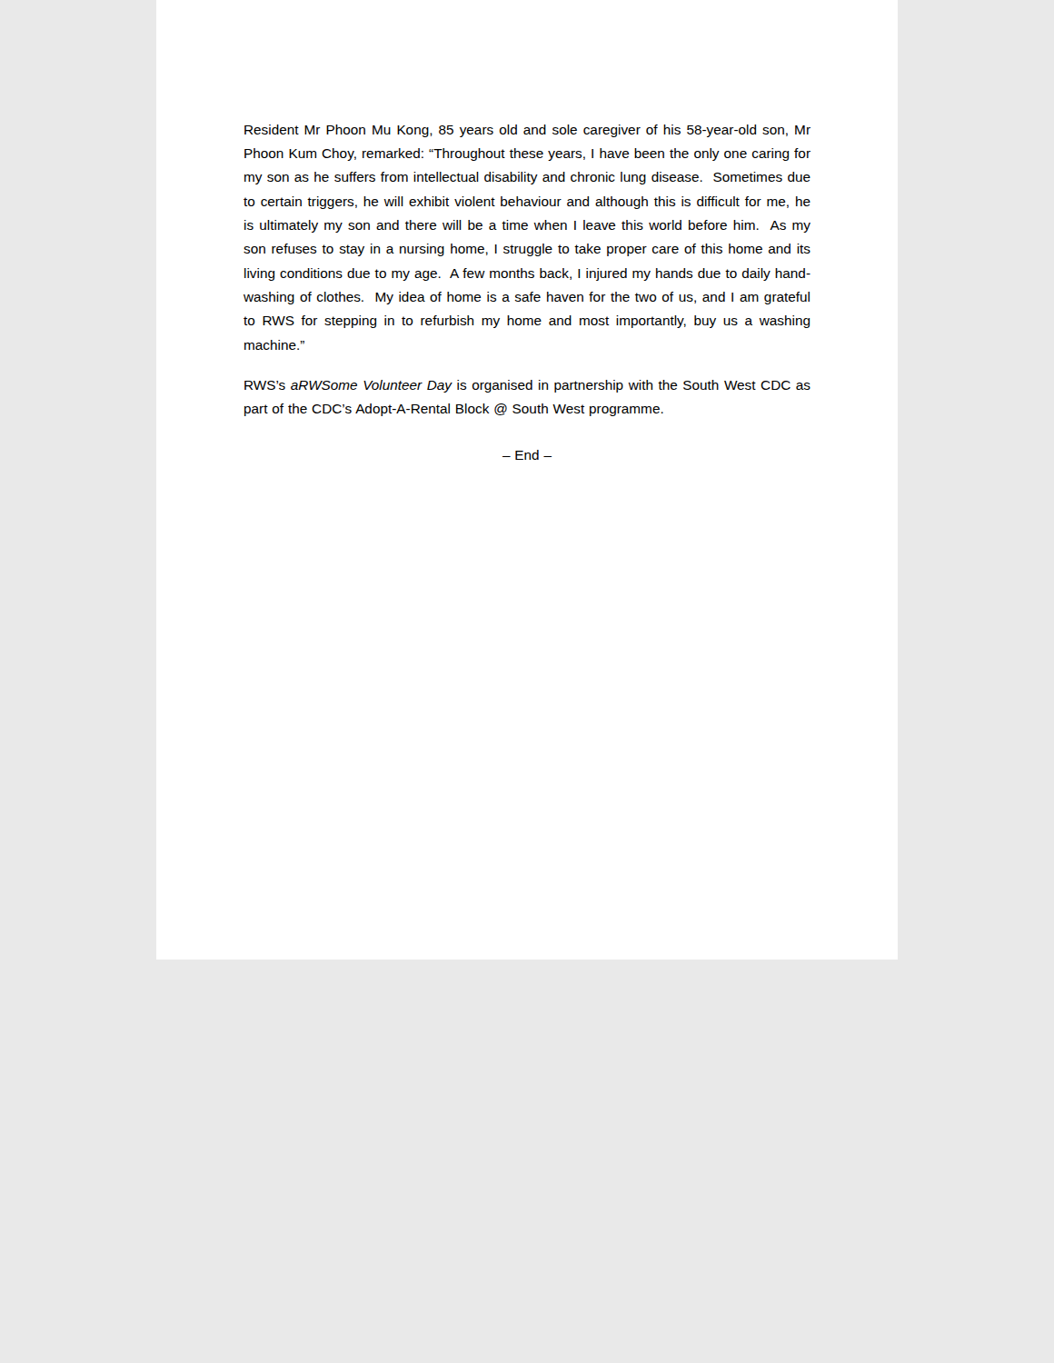Resident Mr Phoon Mu Kong, 85 years old and sole caregiver of his 58-year-old son, Mr Phoon Kum Choy, remarked: “Throughout these years, I have been the only one caring for my son as he suffers from intellectual disability and chronic lung disease. Sometimes due to certain triggers, he will exhibit violent behaviour and although this is difficult for me, he is ultimately my son and there will be a time when I leave this world before him. As my son refuses to stay in a nursing home, I struggle to take proper care of this home and its living conditions due to my age. A few months back, I injured my hands due to daily hand-washing of clothes. My idea of home is a safe haven for the two of us, and I am grateful to RWS for stepping in to refurbish my home and most importantly, buy us a washing machine.”
RWS’s aRWSome Volunteer Day is organised in partnership with the South West CDC as part of the CDC’s Adopt-A-Rental Block @ South West programme.
– End –